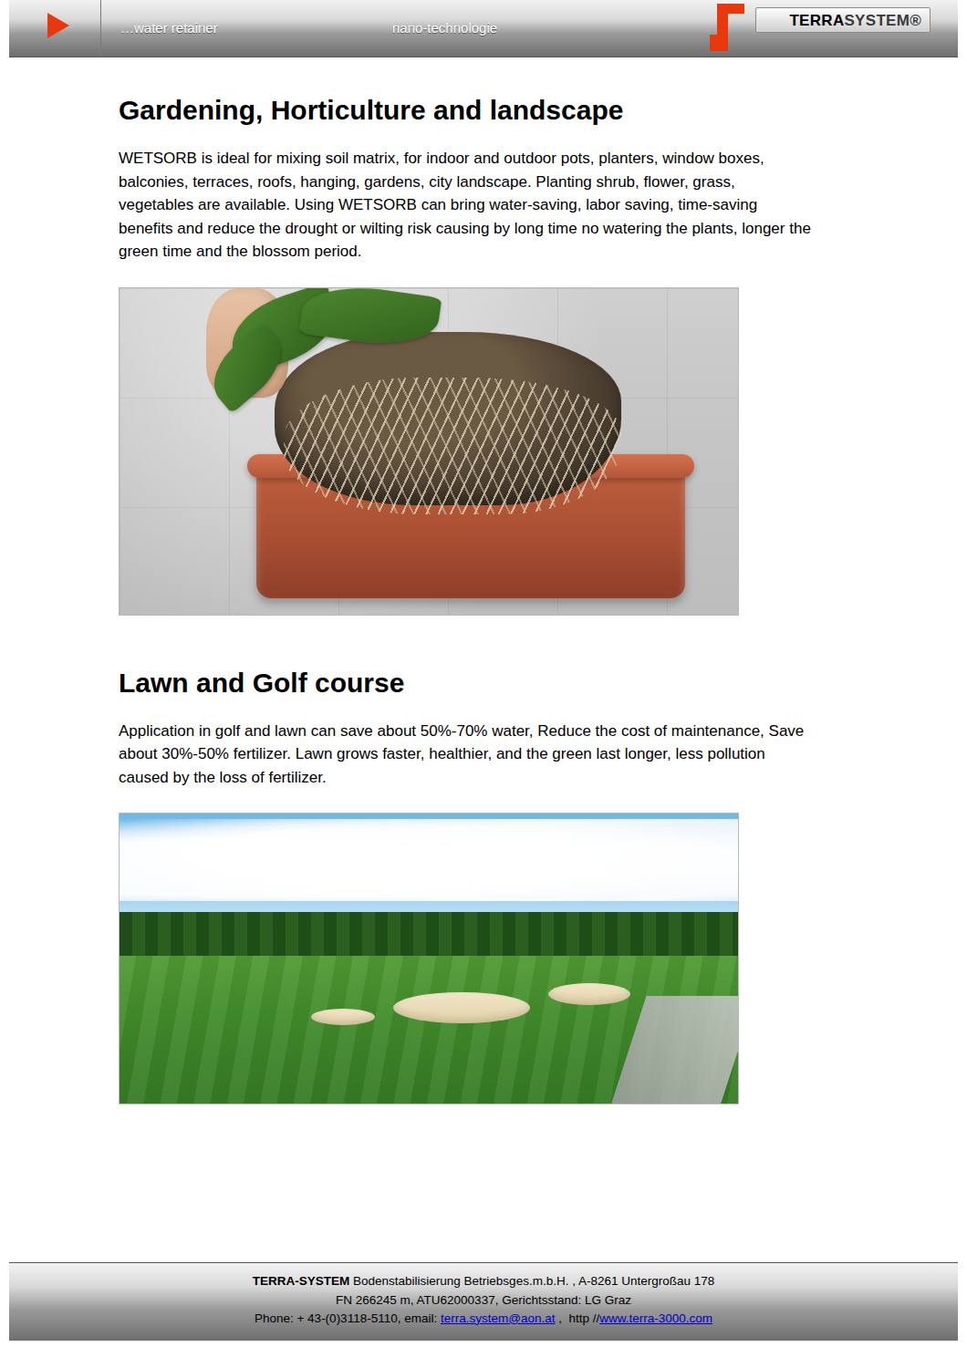…water retainer nano-technologie TERRA SYSTEM®
Gardening, Horticulture and landscape
WETSORB is ideal for mixing soil matrix, for indoor and outdoor pots, planters, window boxes, balconies, terraces, roofs, hanging, gardens, city landscape. Planting shrub, flower, grass, vegetables are available. Using WETSORB can bring water-saving, labor saving, time-saving benefits and reduce the drought or wilting risk causing by long time no watering the plants, longer the green time and the blossom period.
Lawn and Golf course
Application in golf and lawn can save about 50%-70% water, Reduce the cost of maintenance, Save about 30%-50% fertilizer. Lawn grows faster, healthier, and the green last longer, less pollution caused by the loss of fertilizer.
TERRA-SYSTEM Bodenstabilisierung Betriebsges.m.b.H. , A-8261 Untergroßau 178
FN 266245 m, ATU62000337, Gerichtsstand: LG Graz
Phone: + 43-(0)3118-5110, email: terra.system@aon.at , http //www.terra-3000.com